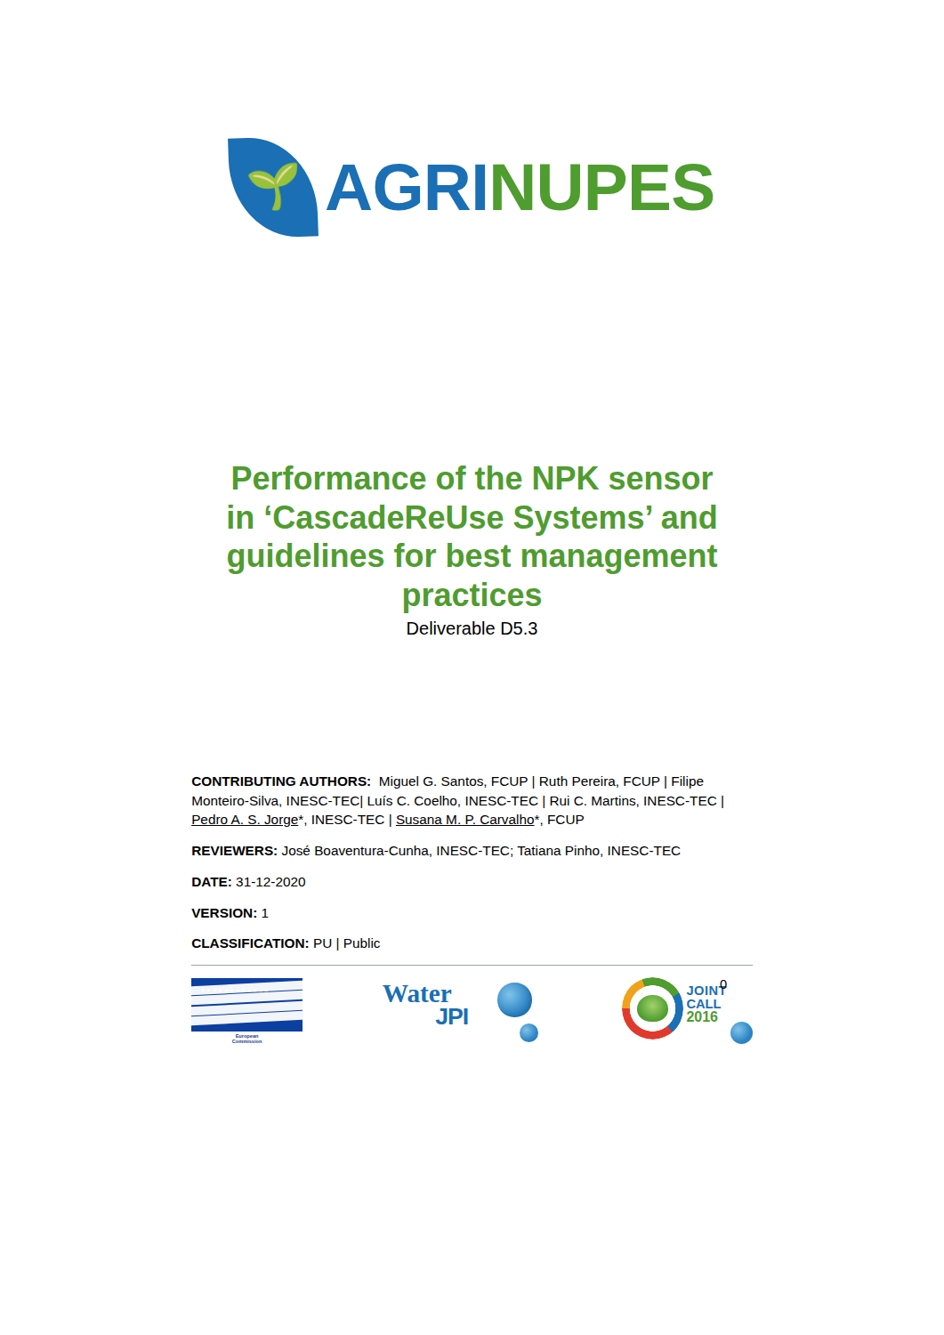🌱
AGRI NUPES
Performance of the NPK sensor in ‘CascadeReUse Systems’ and guidelines for best management practices
Deliverable D5.3
CONTRIBUTING AUTHORS: Miguel G. Santos, FCUP | Ruth Pereira, FCUP | Filipe Monteiro-Silva, INESC-TEC| Luís C. Coelho, INESC-TEC | Rui C. Martins, INESC-TEC | Pedro A. S. Jorge*, INESC-TEC | Susana M. P. Carvalho*, FCUP
REVIEWERS: José Boaventura-Cunha, INESC-TEC; Tatiana Pinho, INESC-TEC
DATE: 31-12-2020
VERSION: 1
CLASSIFICATION: PU | Public
★★★★★★★★★★★★
European
Commission
Water JPI
JOINT CALL 2016
0